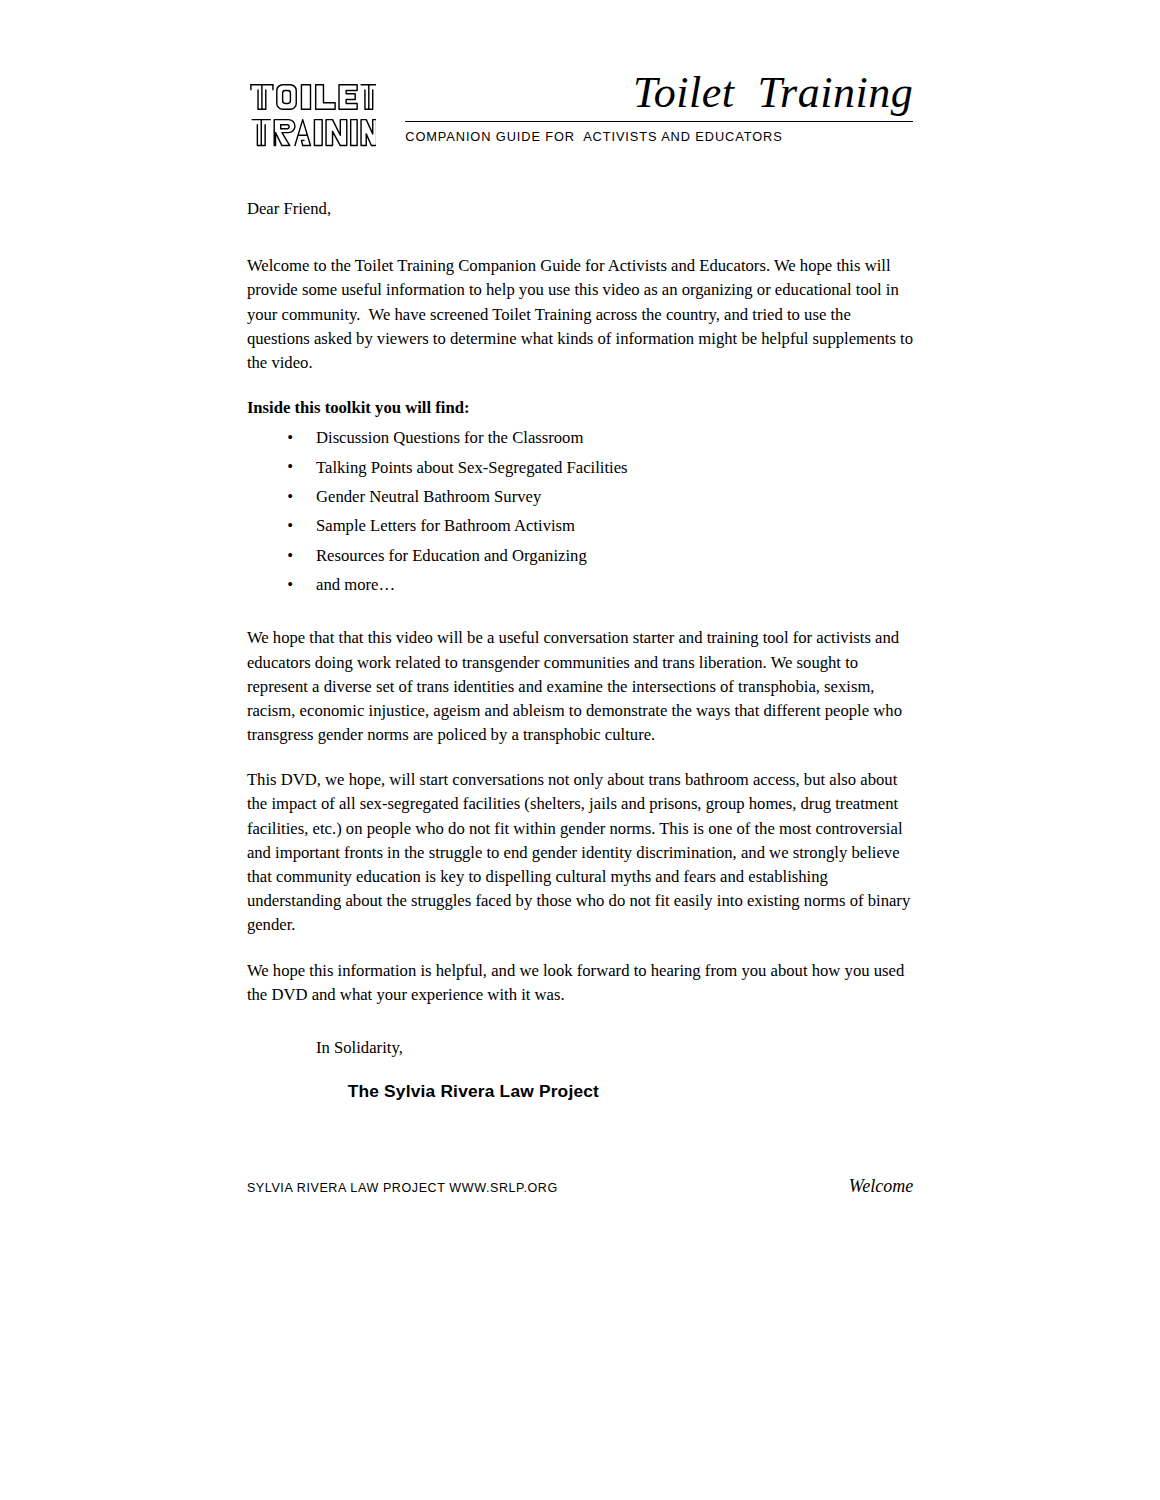Toilet Training
Toilet Training
Companion Guide for Activists and Educators
Dear Friend,
Welcome to the Toilet Training Companion Guide for Activists and Educators. We hope this will provide some useful information to help you use this video as an organizing or educational tool in your community. We have screened Toilet Training across the country, and tried to use the questions asked by viewers to determine what kinds of information might be helpful supplements to the video.
Inside this toolkit you will find:
Discussion Questions for the Classroom
Talking Points about Sex-Segregated Facilities
Gender Neutral Bathroom Survey
Sample Letters for Bathroom Activism
Resources for Education and Organizing
and more…
We hope that that this video will be a useful conversation starter and training tool for activists and educators doing work related to transgender communities and trans liberation. We sought to represent a diverse set of trans identities and examine the intersections of transphobia, sexism, racism, economic injustice, ageism and ableism to demonstrate the ways that different people who transgress gender norms are policed by a transphobic culture.
This DVD, we hope, will start conversations not only about trans bathroom access, but also about the impact of all sex-segregated facilities (shelters, jails and prisons, group homes, drug treatment facilities, etc.) on people who do not fit within gender norms. This is one of the most controversial and important fronts in the struggle to end gender identity discrimination, and we strongly believe that community education is key to dispelling cultural myths and fears and establishing understanding about the struggles faced by those who do not fit easily into existing norms of binary gender.
We hope this information is helpful, and we look forward to hearing from you about how you used the DVD and what your experience with it was.
In Solidarity,
The Sylvia Rivera Law Project
Sylvia Rivera Law Project www.srlp.org Welcome